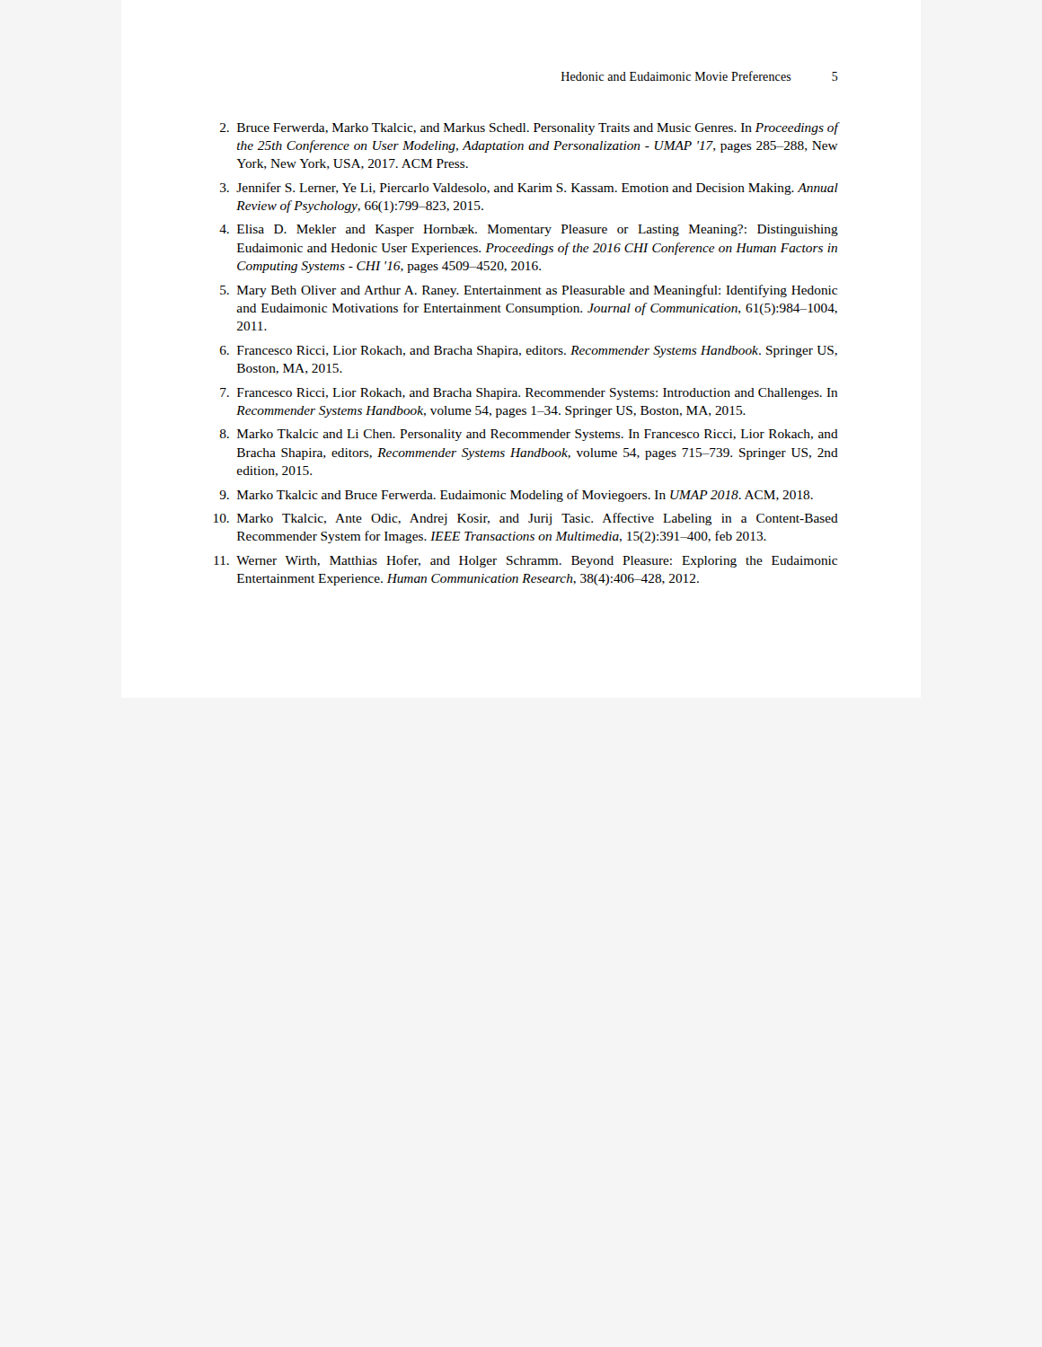Hedonic and Eudaimonic Movie Preferences 5
Bruce Ferwerda, Marko Tkalcic, and Markus Schedl. Personality Traits and Music Genres. In Proceedings of the 25th Conference on User Modeling, Adaptation and Personalization - UMAP '17, pages 285–288, New York, New York, USA, 2017. ACM Press.
Jennifer S. Lerner, Ye Li, Piercarlo Valdesolo, and Karim S. Kassam. Emotion and Decision Making. Annual Review of Psychology, 66(1):799–823, 2015.
Elisa D. Mekler and Kasper Hornbæk. Momentary Pleasure or Lasting Meaning?: Distinguishing Eudaimonic and Hedonic User Experiences. Proceedings of the 2016 CHI Conference on Human Factors in Computing Systems - CHI '16, pages 4509–4520, 2016.
Mary Beth Oliver and Arthur A. Raney. Entertainment as Pleasurable and Meaningful: Identifying Hedonic and Eudaimonic Motivations for Entertainment Consumption. Journal of Communication, 61(5):984–1004, 2011.
Francesco Ricci, Lior Rokach, and Bracha Shapira, editors. Recommender Systems Handbook. Springer US, Boston, MA, 2015.
Francesco Ricci, Lior Rokach, and Bracha Shapira. Recommender Systems: Introduction and Challenges. In Recommender Systems Handbook, volume 54, pages 1–34. Springer US, Boston, MA, 2015.
Marko Tkalcic and Li Chen. Personality and Recommender Systems. In Francesco Ricci, Lior Rokach, and Bracha Shapira, editors, Recommender Systems Handbook, volume 54, pages 715–739. Springer US, 2nd edition, 2015.
Marko Tkalcic and Bruce Ferwerda. Eudaimonic Modeling of Moviegoers. In UMAP 2018. ACM, 2018.
Marko Tkalcic, Ante Odic, Andrej Kosir, and Jurij Tasic. Affective Labeling in a Content-Based Recommender System for Images. IEEE Transactions on Multimedia, 15(2):391–400, feb 2013.
Werner Wirth, Matthias Hofer, and Holger Schramm. Beyond Pleasure: Exploring the Eudaimonic Entertainment Experience. Human Communication Research, 38(4):406–428, 2012.